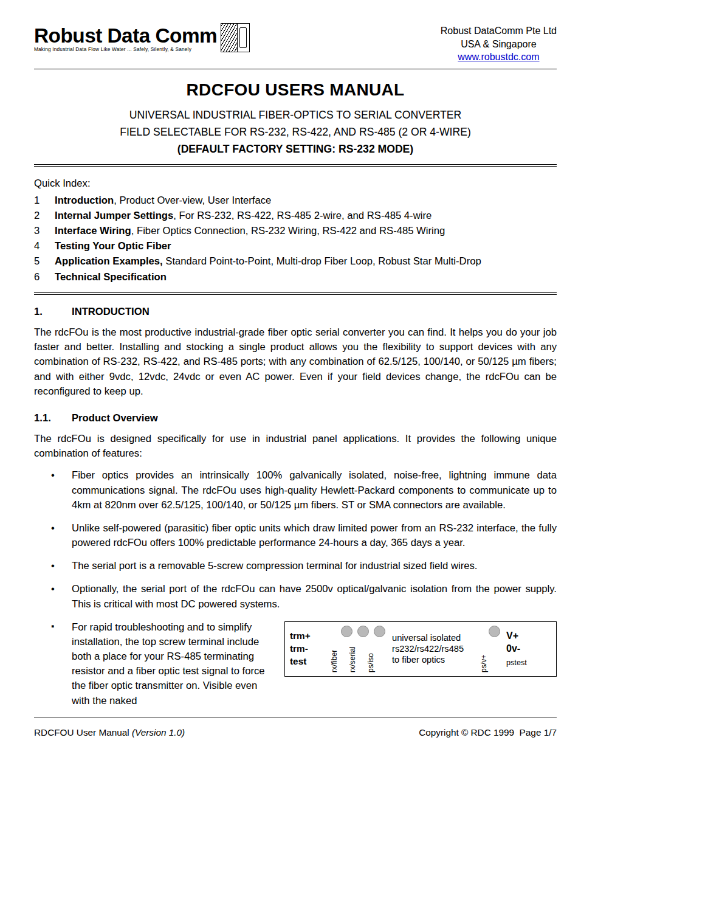Robust Data Comm
Making Industrial Data Flow Like Water ... Safely, Silently, & Sanely
Robust DataComm Pte Ltd
USA & Singapore
www.robustdc.com
RDCFOU USERS MANUAL
UNIVERSAL INDUSTRIAL FIBER-OPTICS TO SERIAL CONVERTER
FIELD SELECTABLE FOR RS-232, RS-422, AND RS-485 (2 OR 4-WIRE)
(DEFAULT FACTORY SETTING: RS-232 MODE)
Quick Index:
| 1 | Introduction , Product Over-view, User Interface |
| 2 | Internal Jumper Settings , For RS-232, RS-422, RS-485 2-wire, and RS-485 4-wire |
| 3 | Interface Wiring , Fiber Optics Connection, RS-232 Wiring, RS-422 and RS-485 Wiring |
| 4 | Testing Your Optic Fiber |
| 5 | Application Examples, Standard Point-to-Point, Multi-drop Fiber Loop, Robust Star Multi-Drop |
| 6 | Technical Specification |
1. INTRODUCTION
The rdcFOu is the most productive industrial-grade fiber optic serial converter you can find. It helps you do your job faster and better. Installing and stocking a single product allows you the flexibility to support devices with any combination of RS-232, RS-422, and RS-485 ports; with any combination of 62.5/125, 100/140, or 50/125 µm fibers; and with either 9vdc, 12vdc, 24vdc or even AC power. Even if your field devices change, the rdcFOu can be reconfigured to keep up.
1.1. Product Overview
The rdcFOu is designed specifically for use in industrial panel applications. It provides the following unique combination of features:
Fiber optics provides an intrinsically 100% galvanically isolated, noise-free, lightning immune data communications signal. The rdcFOu uses high-quality Hewlett-Packard components to communicate up to 4km at 820nm over 62.5/125, 100/140, or 50/125 µm fibers. ST or SMA connectors are available.
Unlike self-powered (parasitic) fiber optic units which draw limited power from an RS-232 interface, the fully powered rdcFOu offers 100% predictable performance 24-hours a day, 365 days a year.
The serial port is a removable 5-screw compression terminal for industrial sized field wires.
Optionally, the serial port of the rdcFOu can have 2500v optical/galvanic isolation from the power supply. This is critical with most DC powered systems.
| trm+ trm- test | rx/fiber rx/serial ps/iso | universal isolated rs232/rs422/rs485 to fiber optics | ps/v+ | V+ 0v- pstest |
For rapid troubleshooting and to simplify installation, the top screw terminal include both a place for your RS-485 terminating resistor and a fiber optic test signal to force the fiber optic transmitter on. Visible even with the naked
RDCFOU User Manual (Version 1.0)
Copyright © RDC 1999 Page 1/7